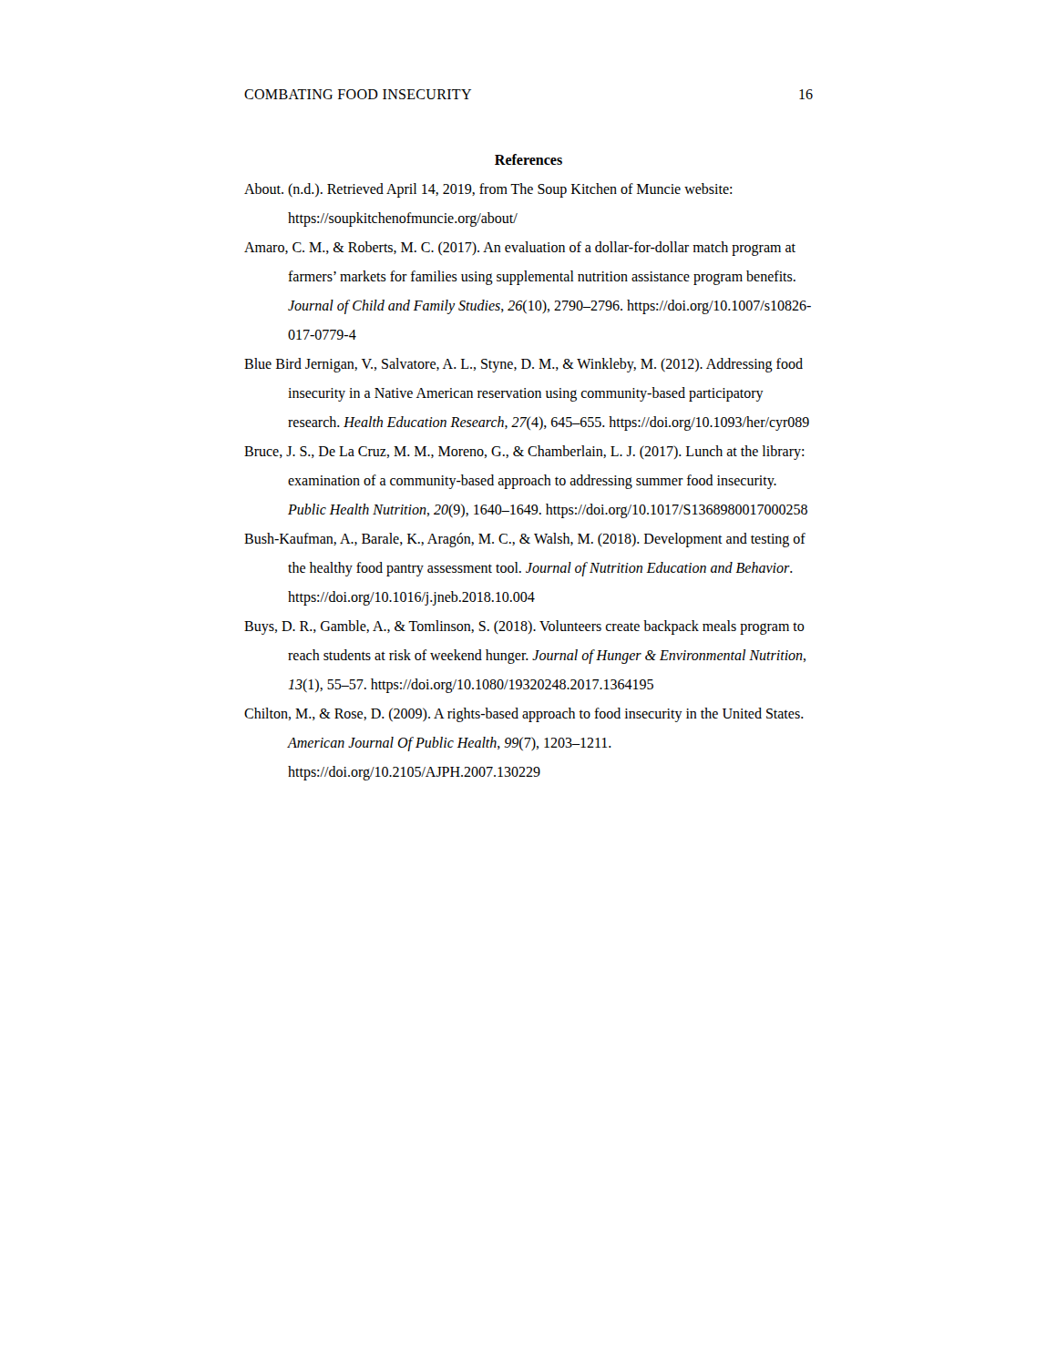Combating Food Insecurity 16
References
About. (n.d.). Retrieved April 14, 2019, from The Soup Kitchen of Muncie website: https://soupkitchenofmuncie.org/about/
Amaro, C. M., & Roberts, M. C. (2017). An evaluation of a dollar-for-dollar match program at farmers’ markets for families using supplemental nutrition assistance program benefits. Journal of Child and Family Studies, 26(10), 2790–2796. https://doi.org/10.1007/s10826-017-0779-4
Blue Bird Jernigan, V., Salvatore, A. L., Styne, D. M., & Winkleby, M. (2012). Addressing food insecurity in a Native American reservation using community-based participatory research. Health Education Research, 27(4), 645–655. https://doi.org/10.1093/her/cyr089
Bruce, J. S., De La Cruz, M. M., Moreno, G., & Chamberlain, L. J. (2017). Lunch at the library: examination of a community-based approach to addressing summer food insecurity. Public Health Nutrition, 20(9), 1640–1649. https://doi.org/10.1017/S1368980017000258
Bush-Kaufman, A., Barale, K., Aragón, M. C., & Walsh, M. (2018). Development and testing of the healthy food pantry assessment tool. Journal of Nutrition Education and Behavior. https://doi.org/10.1016/j.jneb.2018.10.004
Buys, D. R., Gamble, A., & Tomlinson, S. (2018). Volunteers create backpack meals program to reach students at risk of weekend hunger. Journal of Hunger & Environmental Nutrition, 13(1), 55–57. https://doi.org/10.1080/19320248.2017.1364195
Chilton, M., & Rose, D. (2009). A rights-based approach to food insecurity in the United States. American Journal Of Public Health, 99(7), 1203–1211. https://doi.org/10.2105/AJPH.2007.130229